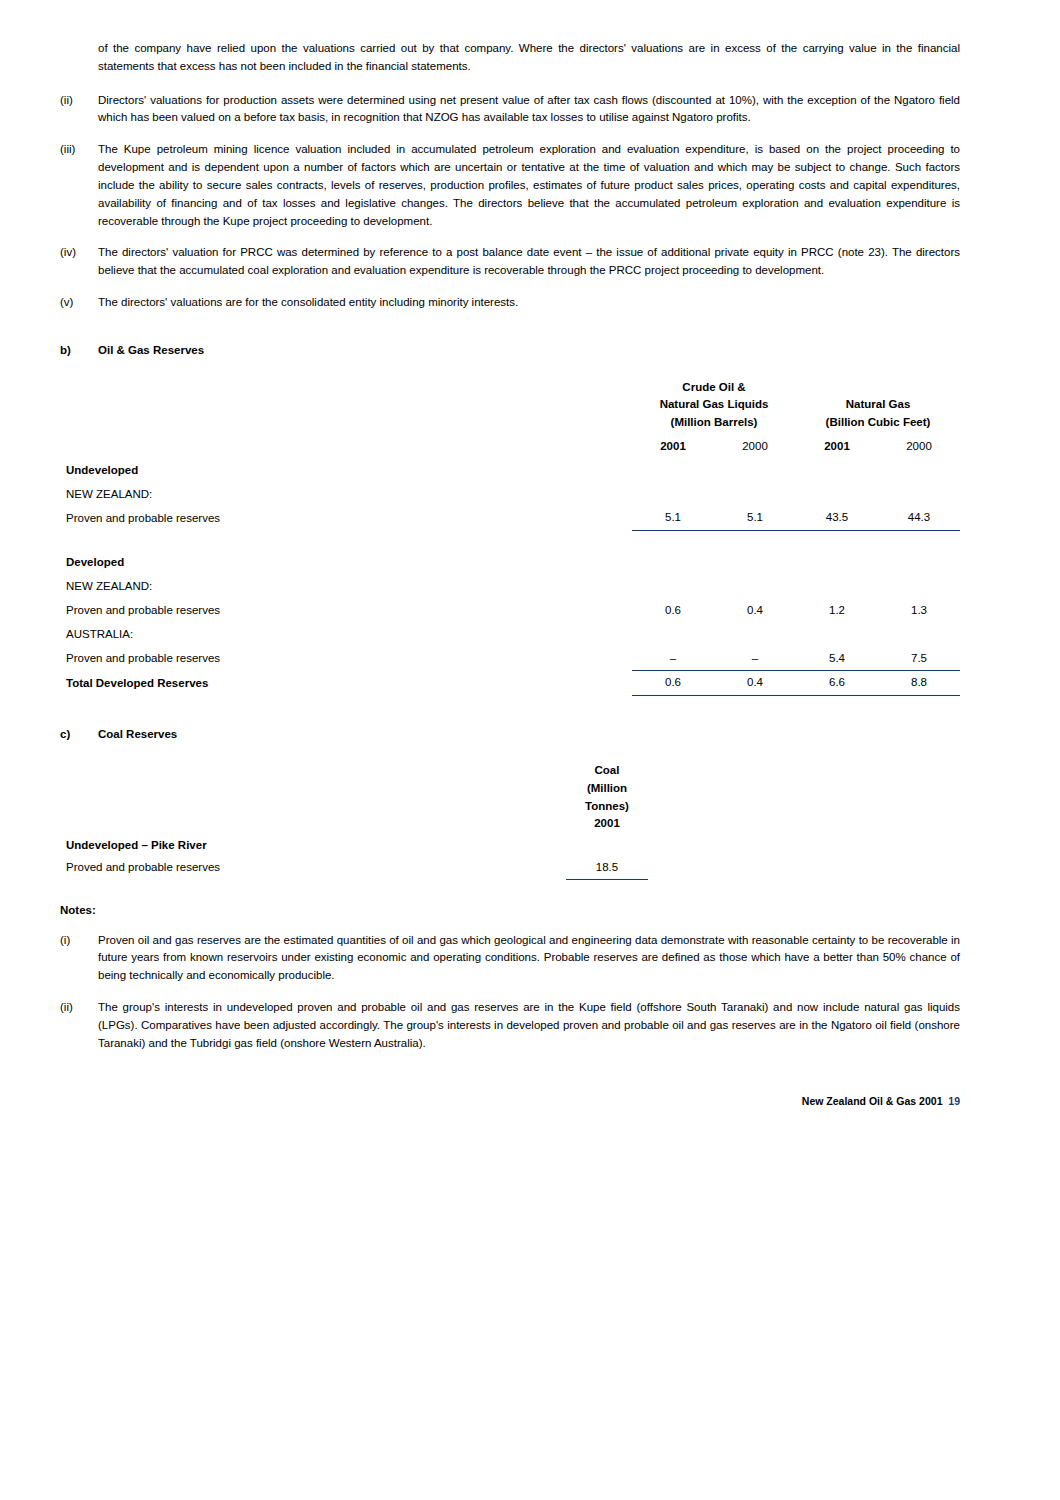of the company have relied upon the valuations carried out by that company. Where the directors' valuations are in excess of the carrying value in the financial statements that excess has not been included in the financial statements.
(ii)
Directors' valuations for production assets were determined using net present value of after tax cash flows (discounted at 10%), with the exception of the Ngatoro field which has been valued on a before tax basis, in recognition that NZOG has available tax losses to utilise against Ngatoro profits.
(iii)
The Kupe petroleum mining licence valuation included in accumulated petroleum exploration and evaluation expenditure, is based on the project proceeding to development and is dependent upon a number of factors which are uncertain or tentative at the time of valuation and which may be subject to change. Such factors include the ability to secure sales contracts, levels of reserves, production profiles, estimates of future product sales prices, operating costs and capital expenditures, availability of financing and of tax losses and legislative changes. The directors believe that the accumulated petroleum exploration and evaluation expenditure is recoverable through the Kupe project proceeding to development.
(iv)
The directors' valuation for PRCC was determined by reference to a post balance date event – the issue of additional private equity in PRCC (note 23). The directors believe that the accumulated coal exploration and evaluation expenditure is recoverable through the PRCC project proceeding to development.
(v)
The directors' valuations are for the consolidated entity including minority interests.
b)
Oil & Gas Reserves
| | Crude Oil & Natural Gas Liquids (Million Barrels) | Natural Gas (Billion Cubic Feet) |
| | 2001 | 2000 | 2001 | 2000 |
| Undeveloped | | | | |
| NEW ZEALAND: | | | | |
| Proven and probable reserves | 5.1 | 5.1 | 43.5 | 44.3 |
| Developed | | | | |
| NEW ZEALAND: | | | | |
| Proven and probable reserves | 0.6 | 0.4 | 1.2 | 1.3 |
| AUSTRALIA: | | | | |
| Proven and probable reserves | – | – | 5.4 | 7.5 |
| Total Developed Reserves | 0.6 | 0.4 | 6.6 | 8.8 |
c)
Coal Reserves
| | Coal (Million Tonnes) 2001 | |
| Undeveloped – Pike River | | |
| Proved and probable reserves | 18.5 | |
Notes:
(i)
Proven oil and gas reserves are the estimated quantities of oil and gas which geological and engineering data demonstrate with reasonable certainty to be recoverable in future years from known reservoirs under existing economic and operating conditions. Probable reserves are defined as those which have a better than 50% chance of being technically and economically producible.
(ii)
The group's interests in undeveloped proven and probable oil and gas reserves are in the Kupe field (offshore South Taranaki) and now include natural gas liquids (LPGs). Comparatives have been adjusted accordingly. The group's interests in developed proven and probable oil and gas reserves are in the Ngatoro oil field (onshore Taranaki) and the Tubridgi gas field (onshore Western Australia).
New Zealand Oil & Gas 2001 19